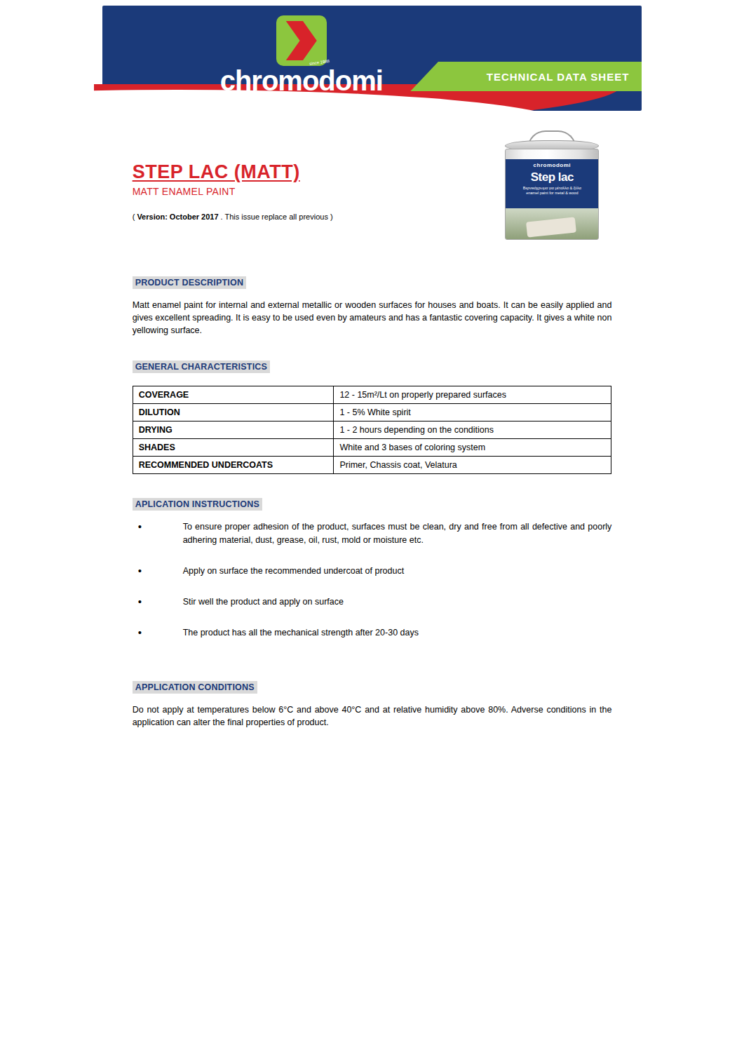TECHNICAL DATA SHEET
since 1988
chromodomi
paint & insulation
STEP LAC (MATT)
MATT ENAMEL PAINT
( Version: October 2017 . This issue replace all previous )
chromodomi
Step lac
Βερνικόχρωμα για μέταλλα & ξύλα
enamel paint for metal & wood
PRODUCT DESCRIPTION
Matt enamel paint for internal and external metallic or wooden surfaces for houses and boats. It can be easily applied and gives excellent spreading. It is easy to be used even by amateurs and has a fantastic covering capacity. It gives a white non yellowing surface.
GENERAL CHARACTERISTICS
| COVERAGE | 12 - 15m²/Lt on properly prepared surfaces |
| DILUTION | 1 - 5% White spirit |
| DRYING | 1 - 2 hours depending on the conditions |
| SHADES | White and 3 bases of coloring system |
| RECOMMENDED UNDERCOATS | Primer, Chassis coat, Velatura |
APLICATION INSTRUCTIONS
To ensure proper adhesion of the product, surfaces must be clean, dry and free from all defective and poorly adhering material, dust, grease, oil, rust, mold or moisture etc.
Apply on surface the recommended undercoat of product
Stir well the product and apply on surface
The product has all the mechanical strength after 20-30 days
APPLICATION CONDITIONS
Do not apply at temperatures below 6°C and above 40°C and at relative humidity above 80%. Adverse conditions in the application can alter the final properties of product.